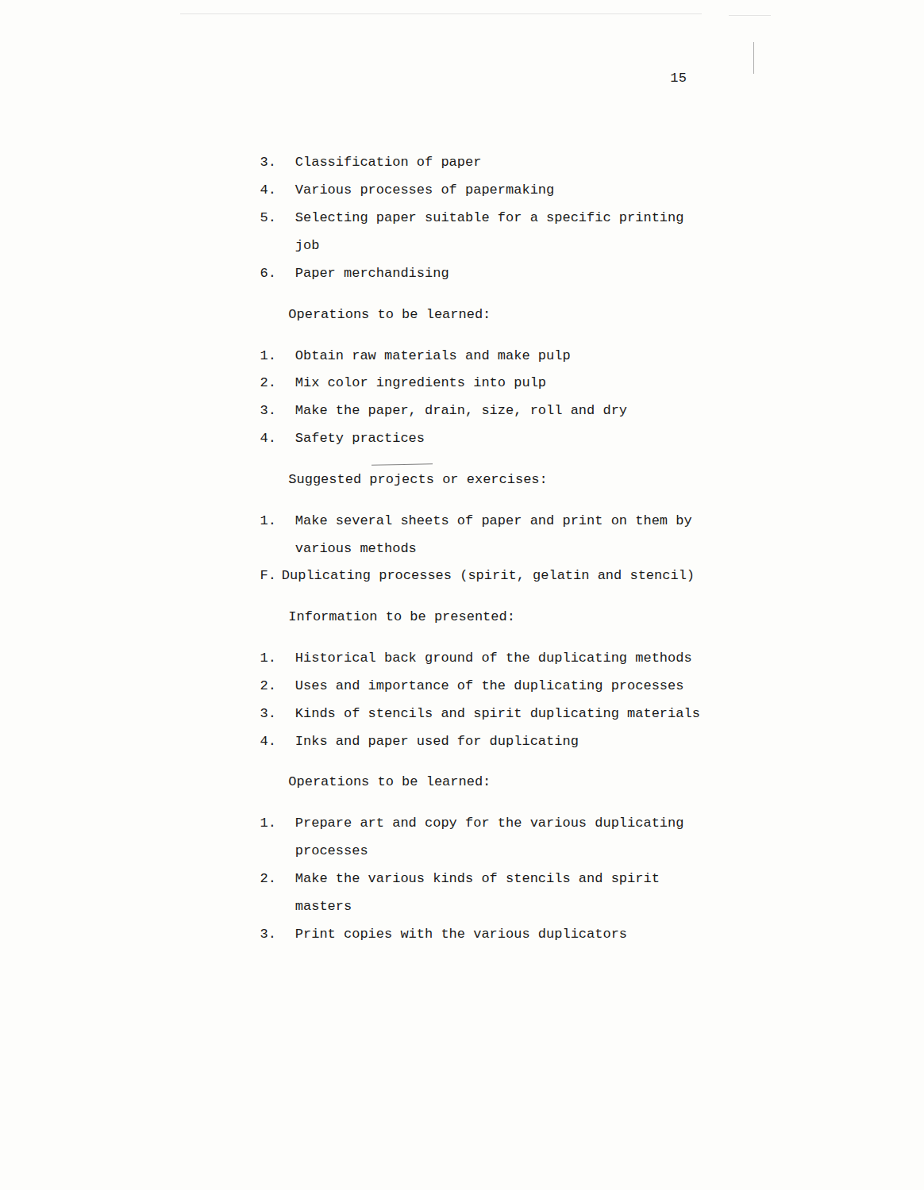15
3. Classification of paper
4. Various processes of papermaking
5. Selecting paper suitable for a specific printing job
6. Paper merchandising
Operations to be learned:
1. Obtain raw materials and make pulp
2. Mix color ingredients into pulp
3. Make the paper, drain, size, roll and dry
4. Safety practices
Suggested projects or exercises:
1. Make several sheets of paper and print on them by various methods
F. Duplicating processes (spirit, gelatin and stencil)
Information to be presented:
1. Historical back ground of the duplicating methods
2. Uses and importance of the duplicating processes
3. Kinds of stencils and spirit duplicating materials
4. Inks and paper used for duplicating
Operations to be learned:
1. Prepare art and copy for the various duplicating processes
2. Make the various kinds of stencils and spirit masters
3. Print copies with the various duplicators